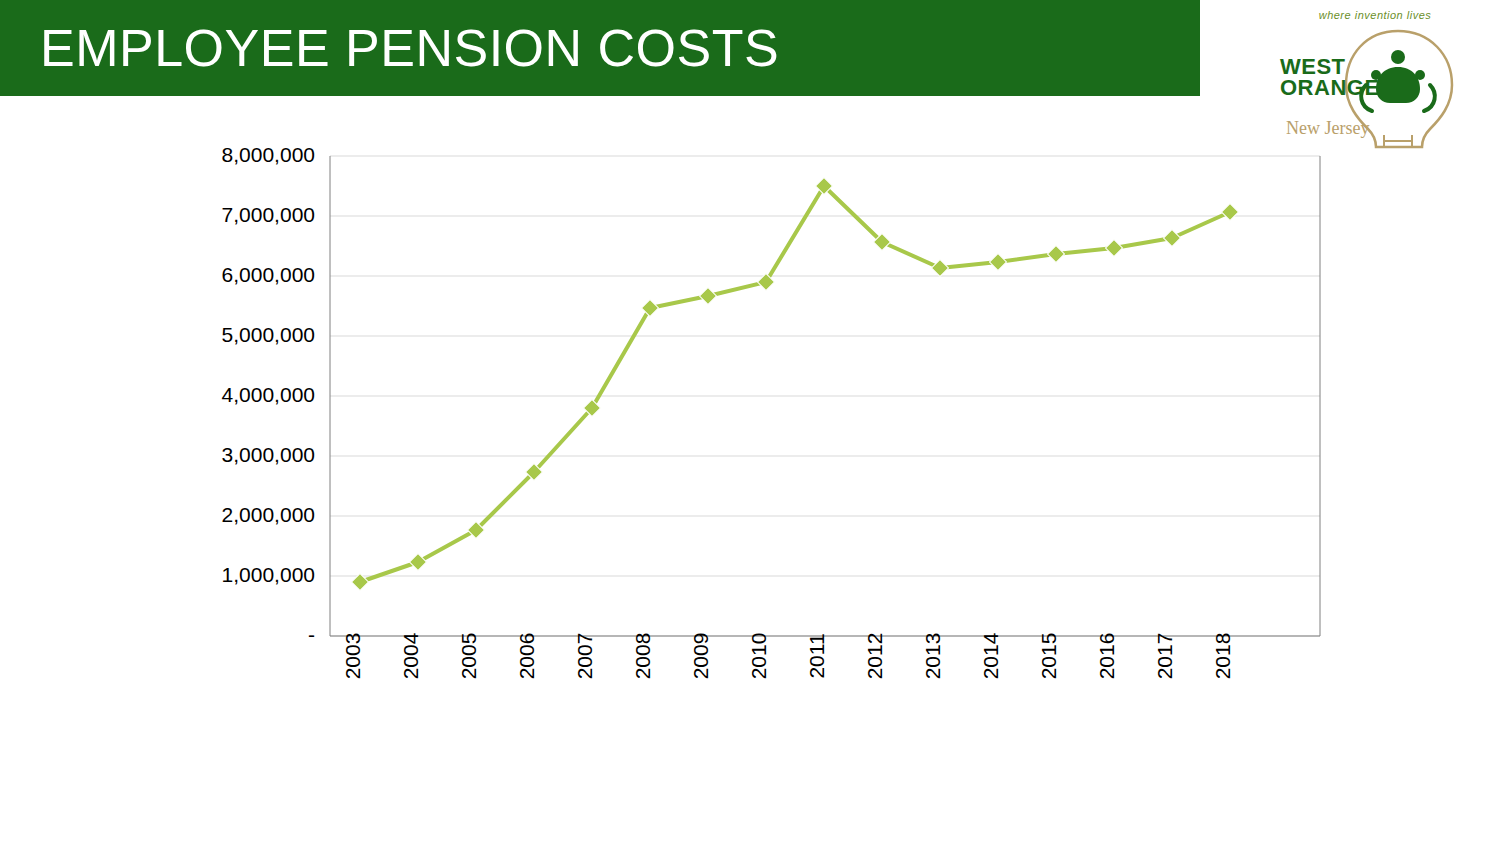EMPLOYEE PENSION COSTS
where invention lives
WEST
ORANGE
New Jersey
Employee pension costs, 2003–2018 8,000,000 7,000,000 6,000,000 5,000,000 4,000,000 3,000,000 2,000,000 1,000,000 - 2003 2004 2005 2006 2007 2008 2009 2010 2011 2012 2013 2014 2015 2016 2017 2018